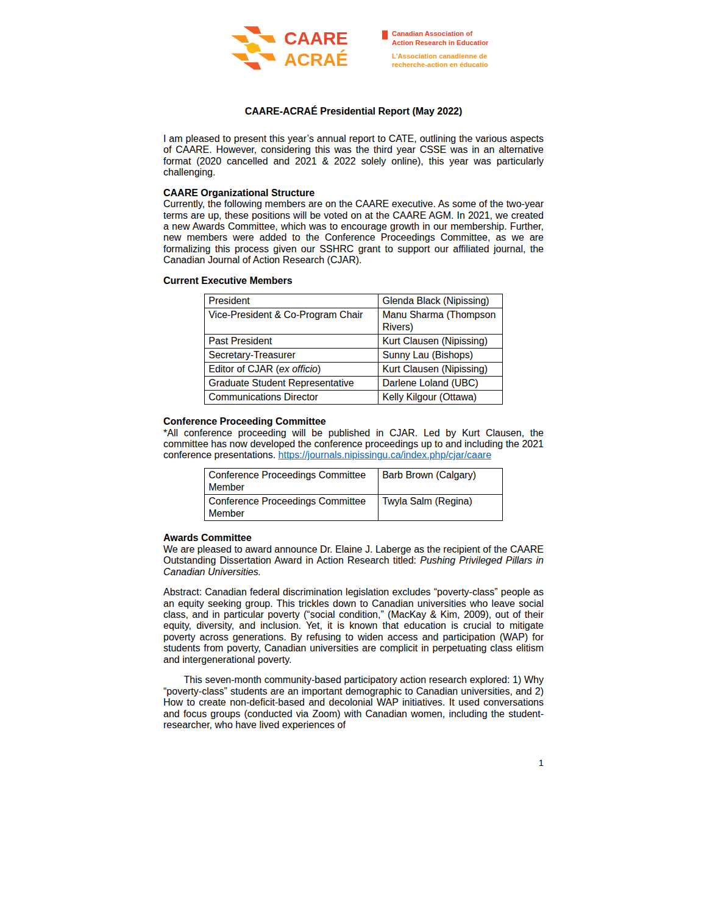CAARE-ACRAÉ Presidential Report (May 2022)
I am pleased to present this year’s annual report to CATE, outlining the various aspects of CAARE. However, considering this was the third year CSSE was in an alternative format (2020 cancelled and 2021 & 2022 solely online), this year was particularly challenging.
CAARE Organizational Structure
Currently, the following members are on the CAARE executive. As some of the two-year terms are up, these positions will be voted on at the CAARE AGM. In 2021, we created a new Awards Committee, which was to encourage growth in our membership. Further, new members were added to the Conference Proceedings Committee, as we are formalizing this process given our SSHRC grant to support our affiliated journal, the Canadian Journal of Action Research (CJAR).
Current Executive Members
| President | Glenda Black (Nipissing) |
| Vice-President & Co-Program Chair | Manu Sharma (Thompson Rivers) |
| Past President | Kurt Clausen (Nipissing) |
| Secretary-Treasurer | Sunny Lau (Bishops) |
| Editor of CJAR ( ex officio ) | Kurt Clausen (Nipissing) |
| Graduate Student Representative | Darlene Loland (UBC) |
| Communications Director | Kelly Kilgour (Ottawa) |
Conference Proceeding Committee
*All conference proceeding will be published in CJAR. Led by Kurt Clausen, the committee has now developed the conference proceedings up to and including the 2021 conference presentations. https://journals.nipissingu.ca/index.php/cjar/caare
| Conference Proceedings Committee Member | Barb Brown (Calgary) |
| Conference Proceedings Committee Member | Twyla Salm (Regina) |
Awards Committee
We are pleased to award announce Dr. Elaine J. Laberge as the recipient of the CAARE Outstanding Dissertation Award in Action Research titled: Pushing Privileged Pillars in Canadian Universities.
Abstract: Canadian federal discrimination legislation excludes “poverty-class” people as an equity seeking group. This trickles down to Canadian universities who leave social class, and in particular poverty (“social condition,” (MacKay & Kim, 2009), out of their equity, diversity, and inclusion. Yet, it is known that education is crucial to mitigate poverty across generations. By refusing to widen access and participation (WAP) for students from poverty, Canadian universities are complicit in perpetuating class elitism and intergenerational poverty.
This seven-month community-based participatory action research explored: 1) Why “poverty-class” students are an important demographic to Canadian universities, and 2) How to create non-deficit-based and decolonial WAP initiatives. It used conversations and focus groups (conducted via Zoom) with Canadian women, including the student-researcher, who have lived experiences of
1